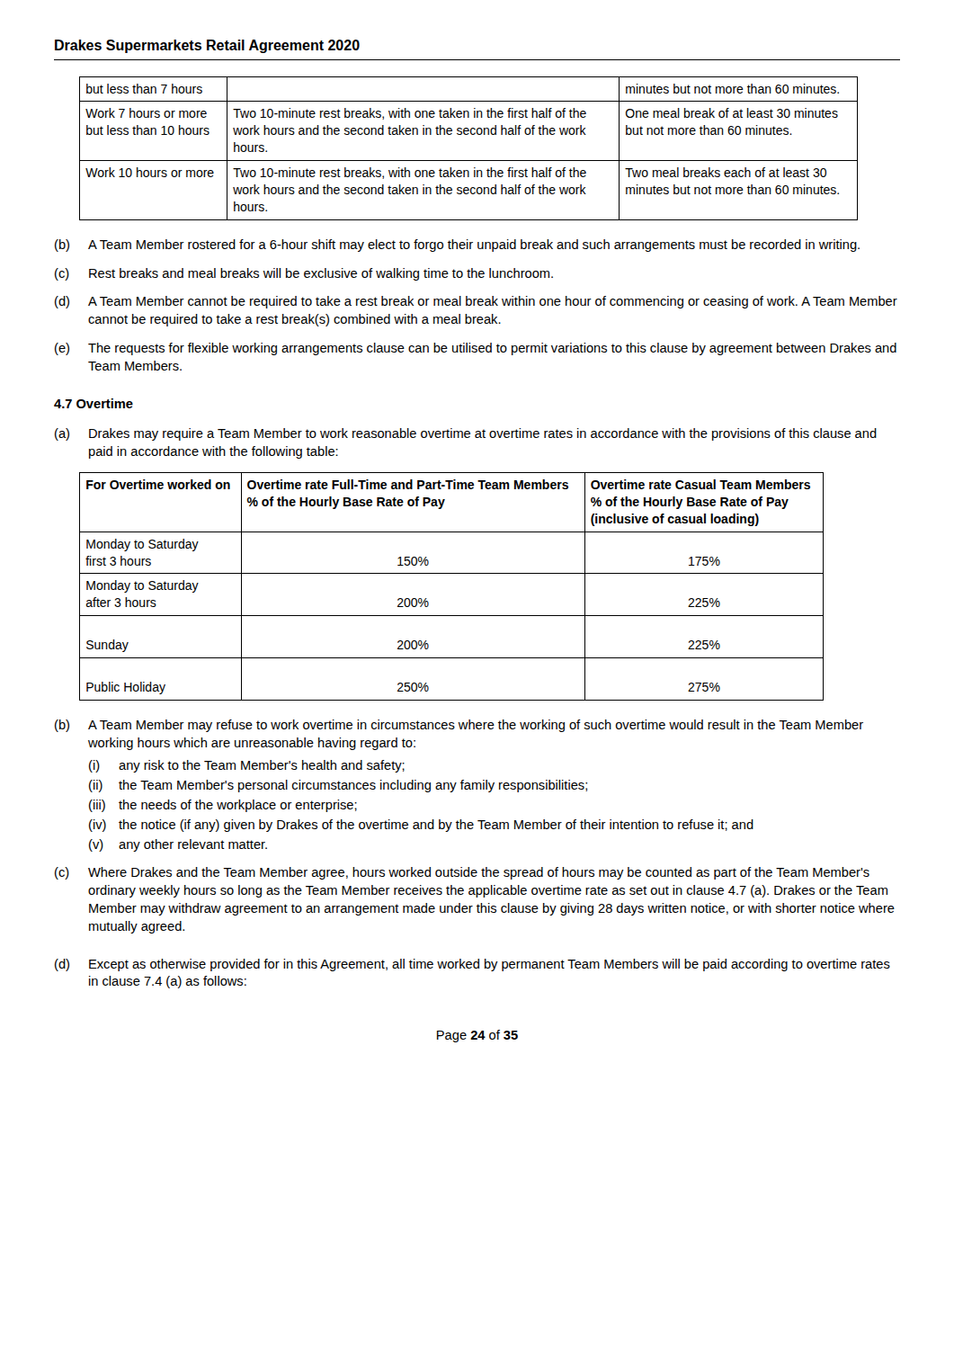Drakes Supermarkets Retail Agreement 2020
| but less than 7 hours | | minutes but not more than 60 minutes. |
| Work 7 hours or more but less than 10 hours | Two 10-minute rest breaks, with one taken in the first half of the work hours and the second taken in the second half of the work hours. | One meal break of at least 30 minutes but not more than 60 minutes. |
| Work 10 hours or more | Two 10-minute rest breaks, with one taken in the first half of the work hours and the second taken in the second half of the work hours. | Two meal breaks each of at least 30 minutes but not more than 60 minutes. |
(b) A Team Member rostered for a 6-hour shift may elect to forgo their unpaid break and such arrangements must be recorded in writing.
(c) Rest breaks and meal breaks will be exclusive of walking time to the lunchroom.
(d) A Team Member cannot be required to take a rest break or meal break within one hour of commencing or ceasing of work. A Team Member cannot be required to take a rest break(s) combined with a meal break.
(e) The requests for flexible working arrangements clause can be utilised to permit variations to this clause by agreement between Drakes and Team Members.
4.7 Overtime
(a) Drakes may require a Team Member to work reasonable overtime at overtime rates in accordance with the provisions of this clause and paid in accordance with the following table:
| For Overtime worked on | Overtime rate Full-Time and Part-Time Team Members % of the Hourly Base Rate of Pay | Overtime rate Casual Team Members % of the Hourly Base Rate of Pay (inclusive of casual loading) |
| --- | --- | --- |
| Monday to Saturday first 3 hours | 150% | 175% |
| Monday to Saturday after 3 hours | 200% | 225% |
| Sunday | 200% | 225% |
| Public Holiday | 250% | 275% |
(b) A Team Member may refuse to work overtime in circumstances where the working of such overtime would result in the Team Member working hours which are unreasonable having regard to:
(i) any risk to the Team Member's health and safety;
(ii) the Team Member's personal circumstances including any family responsibilities;
(iii) the needs of the workplace or enterprise;
(iv) the notice (if any) given by Drakes of the overtime and by the Team Member of their intention to refuse it; and
(v) any other relevant matter.
(c) Where Drakes and the Team Member agree, hours worked outside the spread of hours may be counted as part of the Team Member's ordinary weekly hours so long as the Team Member receives the applicable overtime rate as set out in clause 4.7 (a). Drakes or the Team Member may withdraw agreement to an arrangement made under this clause by giving 28 days written notice, or with shorter notice where mutually agreed.
(d) Except as otherwise provided for in this Agreement, all time worked by permanent Team Members will be paid according to overtime rates in clause 7.4 (a) as follows:
Page 24 of 35